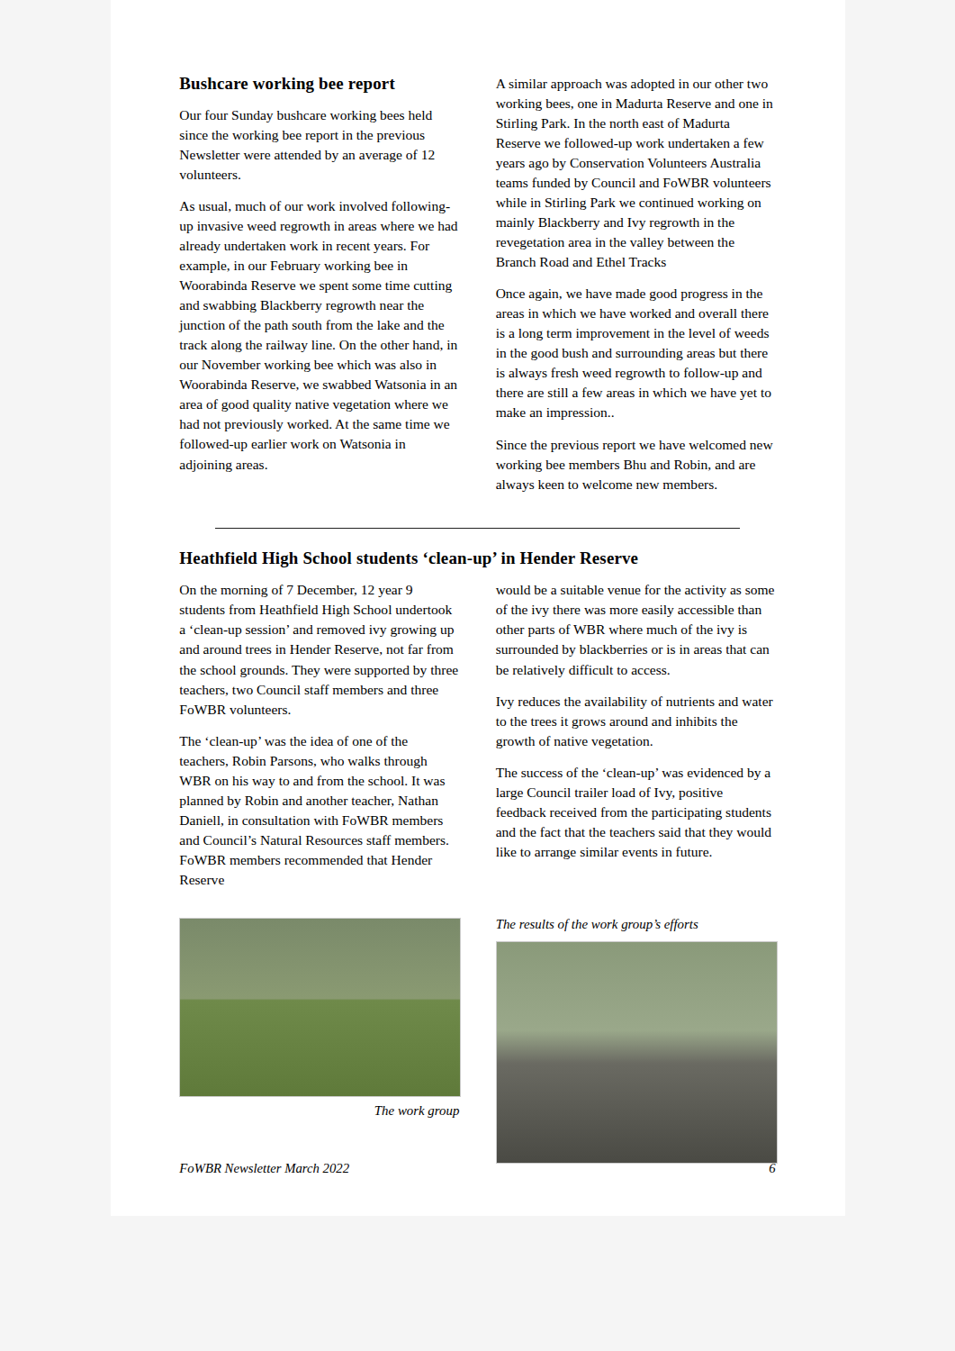Bushcare working bee report
Our four Sunday bushcare working bees held since the working bee report in the previous Newsletter were attended by an average of 12 volunteers.
As usual, much of our work involved following-up invasive weed regrowth in areas where we had already undertaken work in recent years. For example, in our February working bee in Woorabinda Reserve we spent some time cutting and swabbing Blackberry regrowth near the junction of the path south from the lake and the track along the railway line. On the other hand, in our November working bee which was also in Woorabinda Reserve, we swabbed Watsonia in an area of good quality native vegetation where we had not previously worked. At the same time we followed-up earlier work on Watsonia in adjoining areas.
A similar approach was adopted in our other two working bees, one in Madurta Reserve and one in Stirling Park. In the north east of Madurta Reserve we followed-up work undertaken a few years ago by Conservation Volunteers Australia teams funded by Council and FoWBR volunteers while in Stirling Park we continued working on mainly Blackberry and Ivy regrowth in the revegetation area in the valley between the Branch Road and Ethel Tracks
Once again, we have made good progress in the areas in which we have worked and overall there is a long term improvement in the level of weeds in the good bush and surrounding areas but there is always fresh weed regrowth to follow-up and there are still a few areas in which we have yet to make an impression..
Since the previous report we have welcomed new working bee members Bhu and Robin, and are always keen to welcome new members.
Heathfield High School students ‘clean-up’ in Hender Reserve
On the morning of 7 December, 12 year 9 students from Heathfield High School undertook a ‘clean-up session’ and removed ivy growing up and around trees in Hender Reserve, not far from the school grounds. They were supported by three teachers, two Council staff members and three FoWBR volunteers.
The ‘clean-up’ was the idea of one of the teachers, Robin Parsons, who walks through WBR on his way to and from the school. It was planned by Robin and another teacher, Nathan Daniell, in consultation with FoWBR members and Council’s Natural Resources staff members. FoWBR members recommended that Hender Reserve
would be a suitable venue for the activity as some of the ivy there was more easily accessible than other parts of WBR where much of the ivy is surrounded by blackberries or is in areas that can be relatively difficult to access.
Ivy reduces the availability of nutrients and water to the trees it grows around and inhibits the growth of native vegetation.
The success of the ‘clean-up’ was evidenced by a large Council trailer load of Ivy, positive feedback received from the participating students and the fact that the teachers said that they would like to arrange similar events in future.
The work group
The results of the work group’s efforts
FoWBR Newsletter March 2022 6